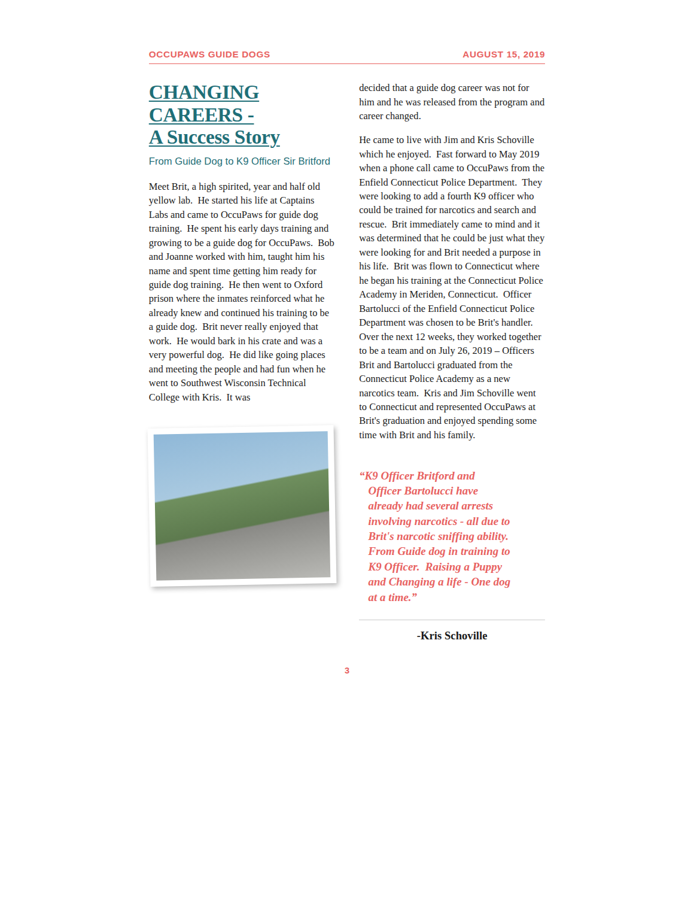OccuPaws Guide Dogs August 15, 2019
CHANGING CAREERS -
A Success Story
From Guide Dog to K9 Officer Sir Britford
Meet Brit, a high spirited, year and half old yellow lab. He started his life at Captains Labs and came to OccuPaws for guide dog training. He spent his early days training and growing to be a guide dog for OccuPaws. Bob and Joanne worked with him, taught him his name and spent time getting him ready for guide dog training. He then went to Oxford prison where the inmates reinforced what he already knew and continued his training to be a guide dog. Brit never really enjoyed that work. He would bark in his crate and was a very powerful dog. He did like going places and meeting the people and had fun when he went to Southwest Wisconsin Technical College with Kris. It was
decided that a guide dog career was not for him and he was released from the program and career changed.
He came to live with Jim and Kris Schoville which he enjoyed. Fast forward to May 2019 when a phone call came to OccuPaws from the Enfield Connecticut Police Department. They were looking to add a fourth K9 officer who could be trained for narcotics and search and rescue. Brit immediately came to mind and it was determined that he could be just what they were looking for and Brit needed a purpose in his life. Brit was flown to Connecticut where he began his training at the Connecticut Police Academy in Meriden, Connecticut. Officer Bartolucci of the Enfield Connecticut Police Department was chosen to be Brit's handler. Over the next 12 weeks, they worked together to be a team and on July 26, 2019 – Officers Brit and Bartolucci graduated from the Connecticut Police Academy as a new narcotics team. Kris and Jim Schoville went to Connecticut and represented OccuPaws at Brit's graduation and enjoyed spending some time with Brit and his family.
“K9 Officer Britford and Officer Bartolucci have already had several arrests involving narcotics - all due to Brit's narcotic sniffing ability. From Guide dog in training to K9 Officer. Raising a Puppy and Changing a life - One dog at a time.”
-Kris Schoville
3